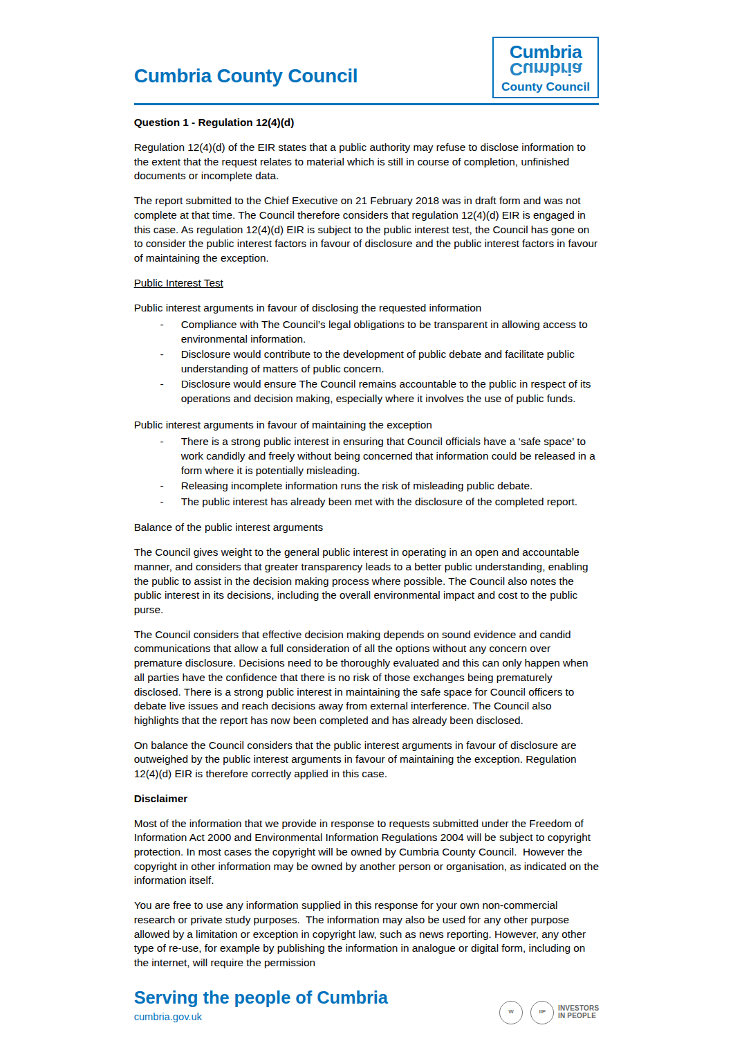Cumbria County Council
Cumbria Cumbria County Council
Question 1 - Regulation 12(4)(d)
Regulation 12(4)(d) of the EIR states that a public authority may refuse to disclose information to the extent that the request relates to material which is still in course of completion, unfinished documents or incomplete data.
The report submitted to the Chief Executive on 21 February 2018 was in draft form and was not complete at that time. The Council therefore considers that regulation 12(4)(d) EIR is engaged in this case. As regulation 12(4)(d) EIR is subject to the public interest test, the Council has gone on to consider the public interest factors in favour of disclosure and the public interest factors in favour of maintaining the exception.
Public Interest Test
Public interest arguments in favour of disclosing the requested information
Compliance with The Council’s legal obligations to be transparent in allowing access to environmental information.
Disclosure would contribute to the development of public debate and facilitate public understanding of matters of public concern.
Disclosure would ensure The Council remains accountable to the public in respect of its operations and decision making, especially where it involves the use of public funds.
Public interest arguments in favour of maintaining the exception
There is a strong public interest in ensuring that Council officials have a ‘safe space’ to work candidly and freely without being concerned that information could be released in a form where it is potentially misleading.
Releasing incomplete information runs the risk of misleading public debate.
The public interest has already been met with the disclosure of the completed report.
Balance of the public interest arguments
The Council gives weight to the general public interest in operating in an open and accountable manner, and considers that greater transparency leads to a better public understanding, enabling the public to assist in the decision making process where possible. The Council also notes the public interest in its decisions, including the overall environmental impact and cost to the public purse.
The Council considers that effective decision making depends on sound evidence and candid communications that allow a full consideration of all the options without any concern over premature disclosure. Decisions need to be thoroughly evaluated and this can only happen when all parties have the confidence that there is no risk of those exchanges being prematurely disclosed. There is a strong public interest in maintaining the safe space for Council officers to debate live issues and reach decisions away from external interference. The Council also highlights that the report has now been completed and has already been disclosed.
On balance the Council considers that the public interest arguments in favour of disclosure are outweighed by the public interest arguments in favour of maintaining the exception. Regulation 12(4)(d) EIR is therefore correctly applied in this case.
Disclaimer
Most of the information that we provide in response to requests submitted under the Freedom of Information Act 2000 and Environmental Information Regulations 2004 will be subject to copyright protection. In most cases the copyright will be owned by Cumbria County Council. However the copyright in other information may be owned by another person or organisation, as indicated on the information itself.
You are free to use any information supplied in this response for your own non-commercial research or private study purposes. The information may also be used for any other purpose allowed by a limitation or exception in copyright law, such as news reporting. However, any other type of re-use, for example by publishing the information in analogue or digital form, including on the internet, will require the permission
Serving the people of Cumbria
cumbria.gov.uk
W
IIP
INVESTORS
IN PEOPLE